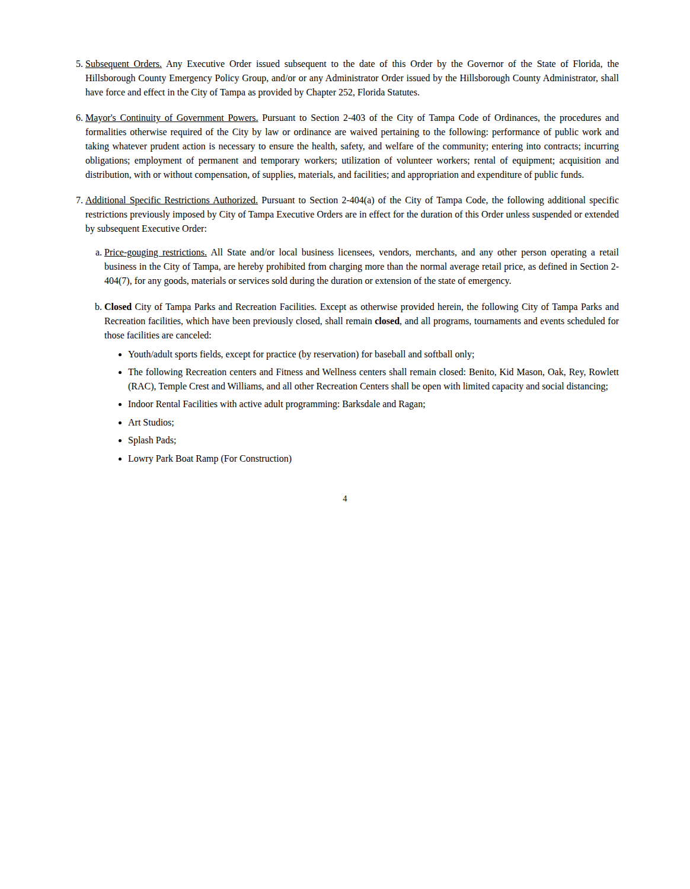Subsequent Orders. Any Executive Order issued subsequent to the date of this Order by the Governor of the State of Florida, the Hillsborough County Emergency Policy Group, and/or or any Administrator Order issued by the Hillsborough County Administrator, shall have force and effect in the City of Tampa as provided by Chapter 252, Florida Statutes.
Mayor's Continuity of Government Powers. Pursuant to Section 2-403 of the City of Tampa Code of Ordinances, the procedures and formalities otherwise required of the City by law or ordinance are waived pertaining to the following: performance of public work and taking whatever prudent action is necessary to ensure the health, safety, and welfare of the community; entering into contracts; incurring obligations; employment of permanent and temporary workers; utilization of volunteer workers; rental of equipment; acquisition and distribution, with or without compensation, of supplies, materials, and facilities; and appropriation and expenditure of public funds.
Additional Specific Restrictions Authorized. Pursuant to Section 2-404(a) of the City of Tampa Code, the following additional specific restrictions previously imposed by City of Tampa Executive Orders are in effect for the duration of this Order unless suspended or extended by subsequent Executive Order:
Price-gouging restrictions. All State and/or local business licensees, vendors, merchants, and any other person operating a retail business in the City of Tampa, are hereby prohibited from charging more than the normal average retail price, as defined in Section 2-404(7), for any goods, materials or services sold during the duration or extension of the state of emergency.
Closed City of Tampa Parks and Recreation Facilities. Except as otherwise provided herein, the following City of Tampa Parks and Recreation facilities, which have been previously closed, shall remain closed, and all programs, tournaments and events scheduled for those facilities are canceled:
Youth/adult sports fields, except for practice (by reservation) for baseball and softball only;
The following Recreation centers and Fitness and Wellness centers shall remain closed: Benito, Kid Mason, Oak, Rey, Rowlett (RAC), Temple Crest and Williams, and all other Recreation Centers shall be open with limited capacity and social distancing;
Indoor Rental Facilities with active adult programming: Barksdale and Ragan;
Art Studios;
Splash Pads;
Lowry Park Boat Ramp (For Construction)
4